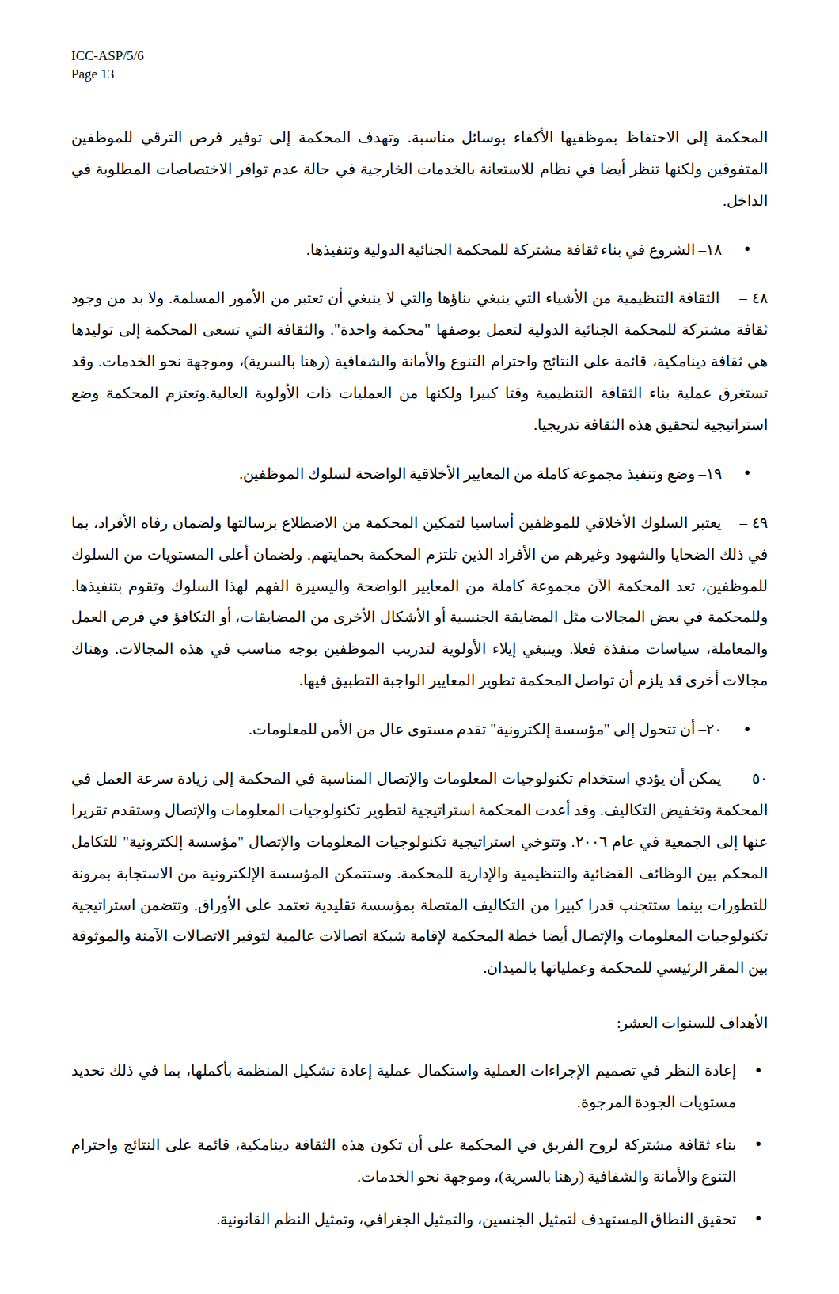ICC-ASP/5/6
Page 13
المحكمة إلى الاحتفاظ بموظفيها الأكفاء بوسائل مناسبة. وتهدف المحكمة إلى توفير فرص الترقي للموظفين المتفوقين ولكنها تنظر أيضا في نظام للاستعانة بالخدمات الخارجية في حالة عدم توافر الاختصاصات المطلوبة في الداخل.
١٨– الشروع في بناء ثقافة مشتركة للمحكمة الجنائية الدولية وتنفيذها.
٤٨ – الثقافة التنظيمية من الأشياء التي ينبغي بناؤها والتي لا ينبغي أن تعتبر من الأمور المسلمة. ولا بد من وجود ثقافة مشتركة للمحكمة الجنائية الدولية لتعمل بوصفها "محكمة واحدة". والثقافة التي تسعى المحكمة إلى توليدها هي ثقافة دينامكية، قائمة على النتائج واحترام التنوع والأمانة والشفافية (رهنا بالسرية)، وموجهة نحو الخدمات. وقد تستغرق عملية بناء الثقافة التنظيمية وقتا كبيرا ولكنها من العمليات ذات الأولوية العالية.وتعتزم المحكمة وضع استراتيجية لتحقيق هذه الثقافة تدريجيا.
١٩– وضع وتنفيذ مجموعة كاملة من المعايير الأخلاقية الواضحة لسلوك الموظفين.
٤٩ – يعتبر السلوك الأخلاقي للموظفين أساسيا لتمكين المحكمة من الاضطلاع برسالتها ولضمان رفاه الأفراد، بما في ذلك الضحايا والشهود وغيرهم من الأفراد الذين تلتزم المحكمة بحمايتهم. ولضمان أعلى المستويات من السلوك للموظفين، تعد المحكمة الآن مجموعة كاملة من المعايير الواضحة واليسيرة الفهم لهذا السلوك وتقوم بتنفيذها. وللمحكمة في بعض المجالات مثل المضايقة الجنسية أو الأشكال الأخرى من المضايقات، أو التكافؤ في فرص العمل والمعاملة، سياسات منفذة فعلا. وينبغي إيلاء الأولوية لتدريب الموظفين بوجه مناسب في هذه المجالات. وهناك مجالات أخرى قد يلزم أن تواصل المحكمة تطوير المعايير الواجبة التطبيق فيها.
٢٠– أن تتحول إلى "مؤسسة إلكترونية" تقدم مستوى عال من الأمن للمعلومات.
٥٠ – يمكن أن يؤدي استخدام تكنولوجيات المعلومات والإتصال المناسبة في المحكمة إلى زيادة سرعة العمل في المحكمة وتخفيض التكاليف. وقد أعدت المحكمة استراتيجية لتطوير تكنولوجيات المعلومات والإتصال وستقدم تقريرا عنها إلى الجمعية في عام ٢٠٠٦. وتتوخي استراتيجية تكنولوجيات المعلومات والإتصال "مؤسسة إلكترونية" للتكامل المحكم بين الوظائف القضائية والتنظيمية والإدارية للمحكمة. وستتمكن المؤسسة الإلكترونية من الاستجابة بمرونة للتطورات بينما ستتجنب قدرا كبيرا من التكاليف المتصلة بمؤسسة تقليدية تعتمد على الأوراق. وتتضمن استراتيجية تكنولوجيات المعلومات والإتصال أيضا خطة المحكمة لإقامة شبكة اتصالات عالمية لتوفير الاتصالات الآمنة والموثوقة بين المقر الرئيسي للمحكمة وعملياتها بالميدان.
الأهداف للسنوات العشر:
إعادة النظر في تصميم الإجراءات العملية واستكمال عملية إعادة تشكيل المنظمة بأكملها، بما في ذلك تحديد مستويات الجودة المرجوة.
بناء ثقافة مشتركة لروح الفريق في المحكمة على أن تكون هذه الثقافة دينامكية، قائمة على النتائج واحترام التنوع والأمانة والشفافية (رهنا بالسرية)، وموجهة نحو الخدمات.
تحقيق النطاق المستهدف لتمثيل الجنسين، والتمثيل الجغرافي، وتمثيل النظم القانونية.